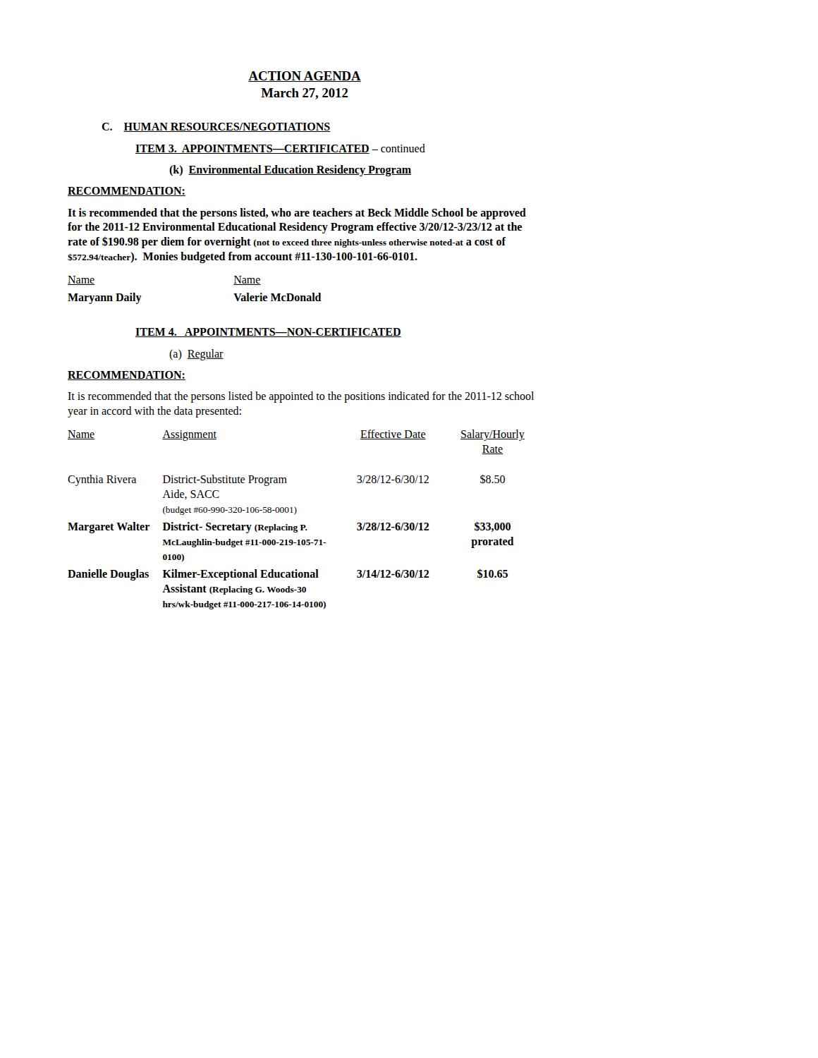ACTION AGENDA
March 27, 2012
C. HUMAN RESOURCES/NEGOTIATIONS
ITEM 3. APPOINTMENTS—CERTIFICATED – continued
(k) Environmental Education Residency Program
RECOMMENDATION:
It is recommended that the persons listed, who are teachers at Beck Middle School be approved for the 2011-12 Environmental Educational Residency Program effective 3/20/12-3/23/12 at the rate of $190.98 per diem for overnight (not to exceed three nights-unless otherwise noted-at a cost of $572.94/teacher). Monies budgeted from account #11-130-100-101-66-0101.
| Name | Name |
| --- | --- |
| Maryann Daily | Valerie McDonald |
ITEM 4. APPOINTMENTS—NON-CERTIFICATED
(a) Regular
RECOMMENDATION:
It is recommended that the persons listed be appointed to the positions indicated for the 2011-12 school year in accord with the data presented:
| Name | Assignment | Effective Date | Salary/Hourly Rate |
| --- | --- | --- | --- |
| Cynthia Rivera | District-Substitute Program Aide, SACC (budget #60-990-320-106-58-0001) | 3/28/12-6/30/12 | $8.50 |
| Margaret Walter | District- Secretary (Replacing P. McLaughlin-budget #11-000-219-105-71-0100) | 3/28/12-6/30/12 | $33,000 prorated |
| Danielle Douglas | Kilmer-Exceptional Educational Assistant (Replacing G. Woods-30 hrs/wk-budget #11-000-217-106-14-0100) | 3/14/12-6/30/12 | $10.65 |